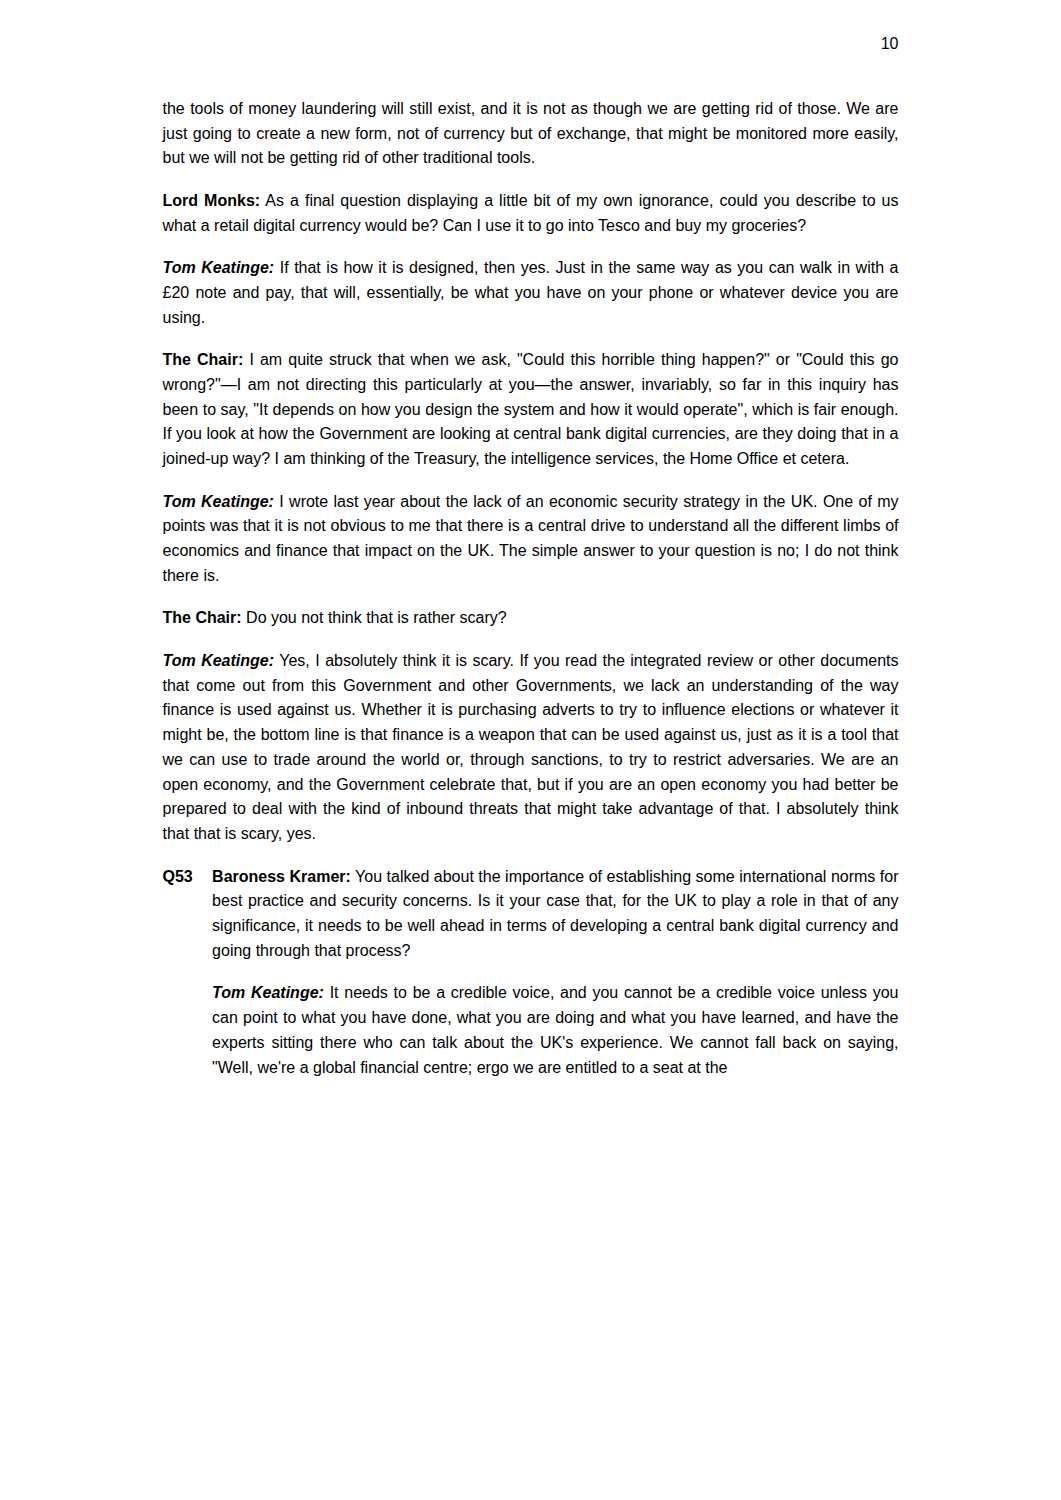10
the tools of money laundering will still exist, and it is not as though we are getting rid of those. We are just going to create a new form, not of currency but of exchange, that might be monitored more easily, but we will not be getting rid of other traditional tools.
Lord Monks: As a final question displaying a little bit of my own ignorance, could you describe to us what a retail digital currency would be? Can I use it to go into Tesco and buy my groceries?
Tom Keatinge: If that is how it is designed, then yes. Just in the same way as you can walk in with a £20 note and pay, that will, essentially, be what you have on your phone or whatever device you are using.
The Chair: I am quite struck that when we ask, "Could this horrible thing happen?" or "Could this go wrong?"—I am not directing this particularly at you—the answer, invariably, so far in this inquiry has been to say, "It depends on how you design the system and how it would operate", which is fair enough. If you look at how the Government are looking at central bank digital currencies, are they doing that in a joined-up way? I am thinking of the Treasury, the intelligence services, the Home Office et cetera.
Tom Keatinge: I wrote last year about the lack of an economic security strategy in the UK. One of my points was that it is not obvious to me that there is a central drive to understand all the different limbs of economics and finance that impact on the UK. The simple answer to your question is no; I do not think there is.
The Chair: Do you not think that is rather scary?
Tom Keatinge: Yes, I absolutely think it is scary. If you read the integrated review or other documents that come out from this Government and other Governments, we lack an understanding of the way finance is used against us. Whether it is purchasing adverts to try to influence elections or whatever it might be, the bottom line is that finance is a weapon that can be used against us, just as it is a tool that we can use to trade around the world or, through sanctions, to try to restrict adversaries. We are an open economy, and the Government celebrate that, but if you are an open economy you had better be prepared to deal with the kind of inbound threats that might take advantage of that. I absolutely think that that is scary, yes.
Q53
Baroness Kramer: You talked about the importance of establishing some international norms for best practice and security concerns. Is it your case that, for the UK to play a role in that of any significance, it needs to be well ahead in terms of developing a central bank digital currency and going through that process?
Tom Keatinge: It needs to be a credible voice, and you cannot be a credible voice unless you can point to what you have done, what you are doing and what you have learned, and have the experts sitting there who can talk about the UK's experience. We cannot fall back on saying, "Well, we're a global financial centre; ergo we are entitled to a seat at the